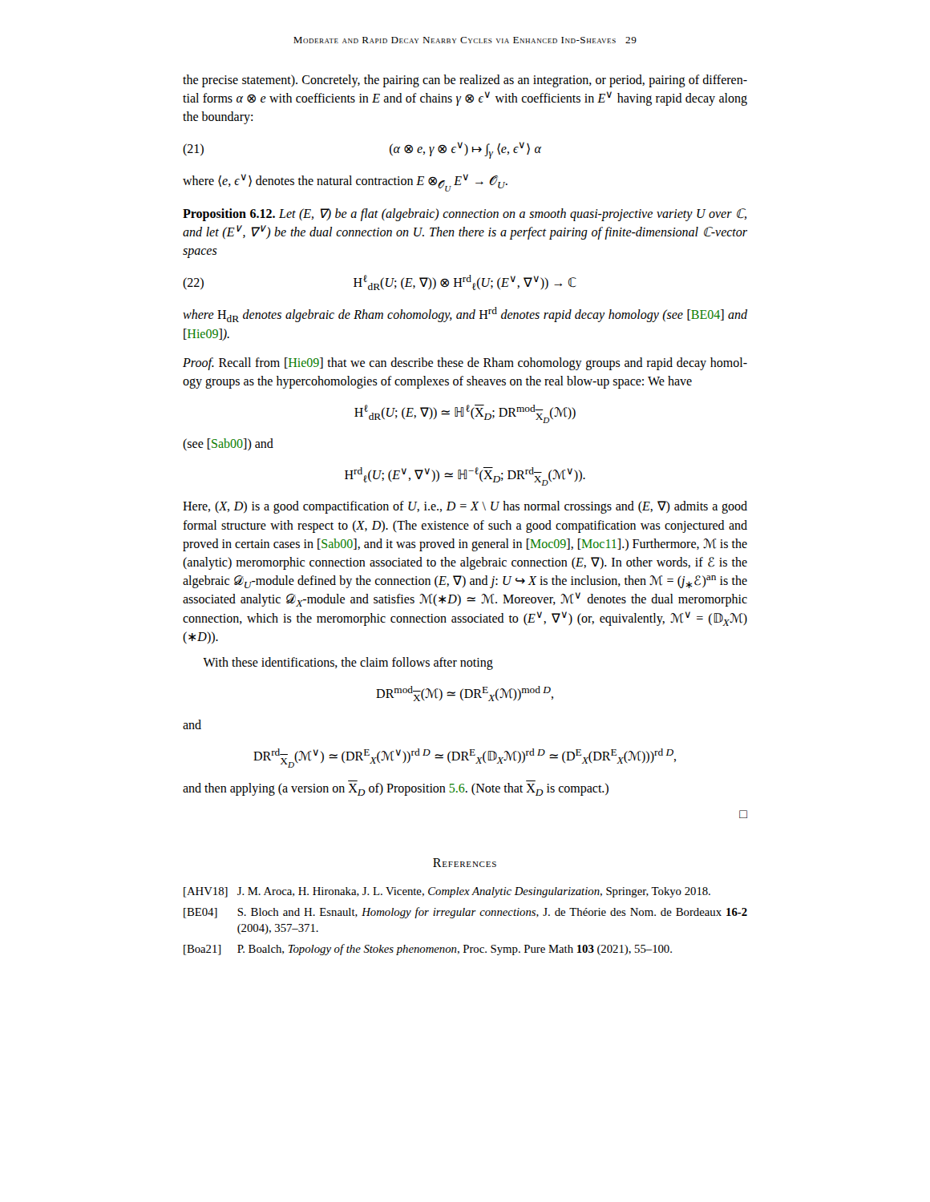Moderate and Rapid Decay Nearby Cycles via Enhanced Ind-Sheaves 29
the precise statement). Concretely, the pairing can be realized as an integration, or period, pairing of differential forms α ⊗ e with coefficients in E and of chains γ ⊗ ϵ∨ with coefficients in E∨ having rapid decay along the boundary:
(21) (α ⊗ e, γ ⊗ ϵ∨) ↦ ∫γ ⟨e, ϵ∨⟩ α
where ⟨e, ϵ∨⟩ denotes the natural contraction E ⊗𝒪U E∨ → 𝒪U.
Proposition 6.12. Let (E, ∇) be a flat (algebraic) connection on a smooth quasi-projective variety U over ℂ, and let (E∨, ∇∨) be the dual connection on U. Then there is a perfect pairing of finite-dimensional ℂ-vector spaces
(22) HℓdR(U; (E, ∇)) ⊗ Hrdℓ(U; (E∨, ∇∨)) → ℂ
where HdR denotes algebraic de Rham cohomology, and Hrd denotes rapid decay homology (see [BE04] and [Hie09]).
Proof. Recall from [Hie09] that we can describe these de Rham cohomology groups and rapid decay homology groups as the hypercohomologies of complexes of sheaves on the real blow-up space: We have
HℓdR(U; (E, ∇)) ≃ ℍℓ(XD; DRmodXD(ℳ))
(see [Sab00]) and
Hrdℓ(U; (E∨, ∇∨)) ≃ ℍ−ℓ(XD; DRrdXD(ℳ∨)).
Here, (X, D) is a good compactification of U, i.e., D = X \ U has normal crossings and (E, ∇) admits a good formal structure with respect to (X, D). (The existence of such a good compatification was conjectured and proved in certain cases in [Sab00], and it was proved in general in [Moc09], [Moc11].) Furthermore, ℳ is the (analytic) meromorphic connection associated to the algebraic connection (E, ∇). In other words, if ℰ is the algebraic 𝒟U-module defined by the connection (E, ∇) and j: U ↪ X is the inclusion, then ℳ = (j∗ℰ)an is the associated analytic 𝒟X-module and satisfies ℳ(∗D) ≃ ℳ. Moreover, ℳ∨ denotes the dual meromorphic connection, which is the meromorphic connection associated to (E∨, ∇∨) (or, equivalently, ℳ∨ = (𝔻Xℳ)(∗D)).
With these identifications, the claim follows after noting
DRmodX(ℳ) ≃ (DREX(ℳ))mod D,
and
DRrdXD(ℳ∨) ≃ (DREX(ℳ∨))rd D ≃ (DREX(𝔻Xℳ))rd D ≃ (DEX(DREX(ℳ)))rd D,
and then applying (a version on XD of) Proposition 5.6. (Note that XD is compact.)
□
References
[AHV18]
J. M. Aroca, H. Hironaka, J. L. Vicente, Complex Analytic Desingularization, Springer, Tokyo 2018.
[BE04]
S. Bloch and H. Esnault, Homology for irregular connections, J. de Théorie des Nom. de Bordeaux 16-2 (2004), 357–371.
[Boa21]
P. Boalch, Topology of the Stokes phenomenon, Proc. Symp. Pure Math 103 (2021), 55–100.